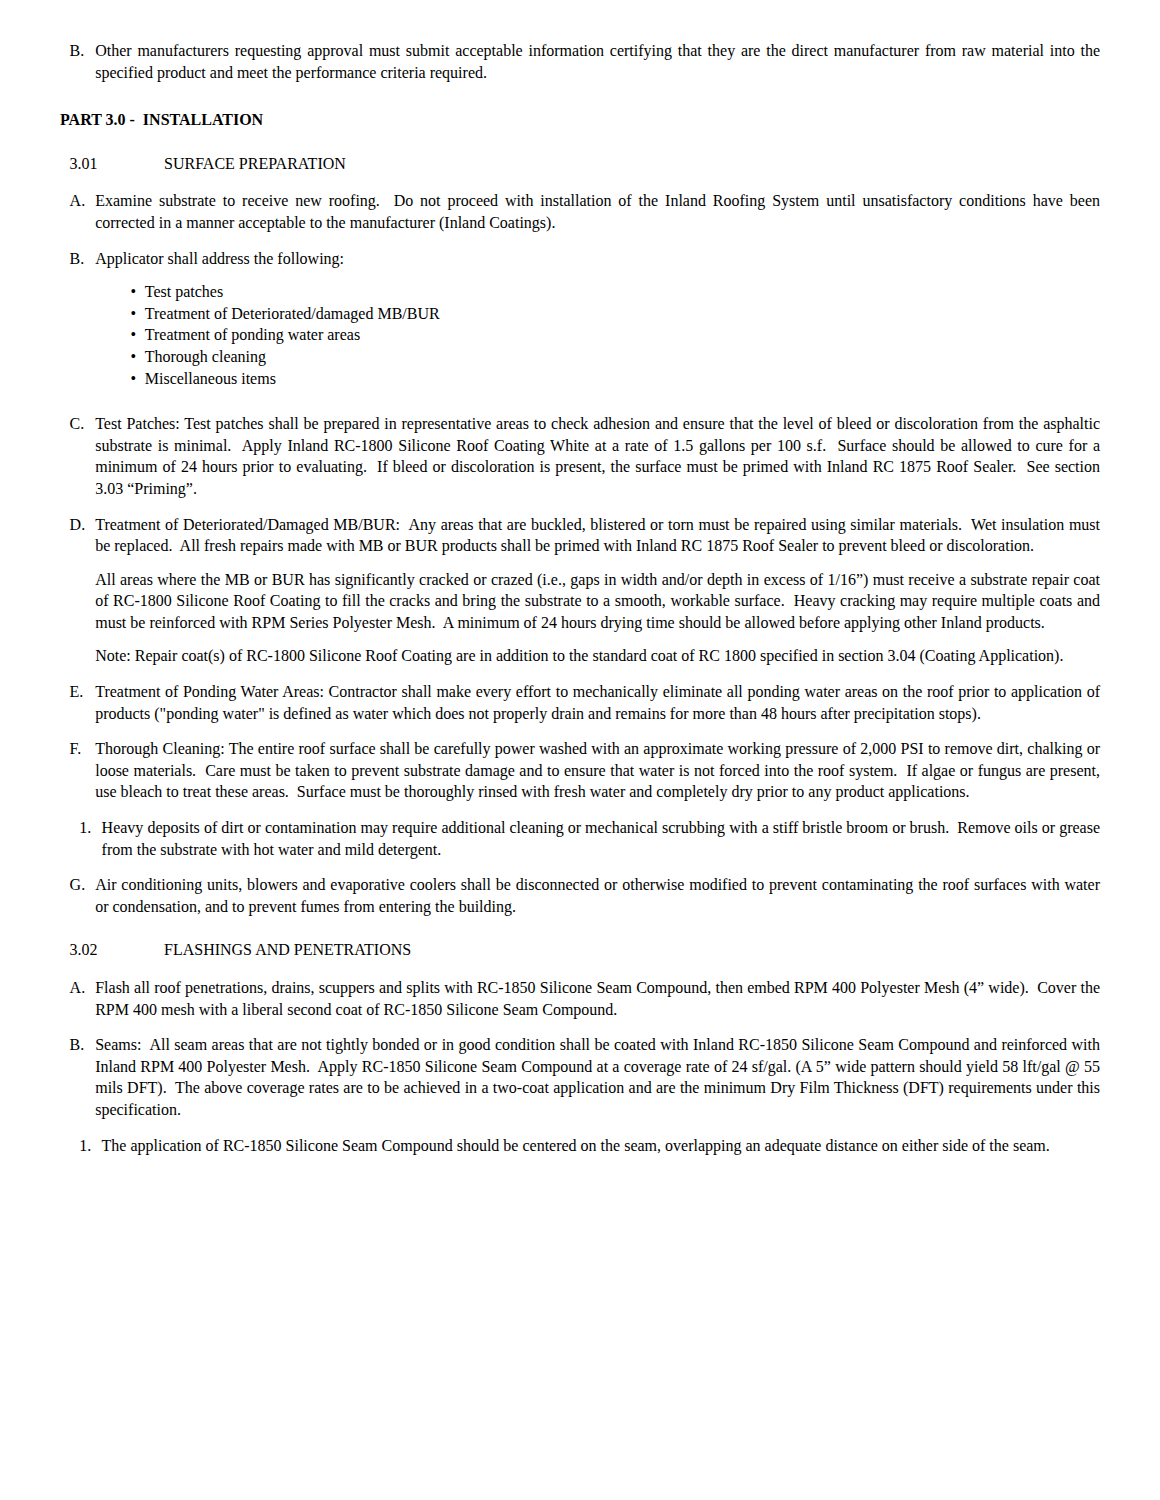B.
Other manufacturers requesting approval must submit acceptable information certifying that they are the direct manufacturer from raw material into the specified product and meet the performance criteria required.
PART 3.0 - INSTALLATION
3.01
SURFACE PREPARATION
A.
Examine substrate to receive new roofing. Do not proceed with installation of the Inland Roofing System until unsatisfactory conditions have been corrected in a manner acceptable to the manufacturer (Inland Coatings).
B.
Applicator shall address the following:
Test patches
Treatment of Deteriorated/damaged MB/BUR
Treatment of ponding water areas
Thorough cleaning
Miscellaneous items
C.
Test Patches: Test patches shall be prepared in representative areas to check adhesion and ensure that the level of bleed or discoloration from the asphaltic substrate is minimal. Apply Inland RC-1800 Silicone Roof Coating White at a rate of 1.5 gallons per 100 s.f. Surface should be allowed to cure for a minimum of 24 hours prior to evaluating. If bleed or discoloration is present, the surface must be primed with Inland RC 1875 Roof Sealer. See section 3.03 “Priming”.
D.
Treatment of Deteriorated/Damaged MB/BUR: Any areas that are buckled, blistered or torn must be repaired using similar materials. Wet insulation must be replaced. All fresh repairs made with MB or BUR products shall be primed with Inland RC 1875 Roof Sealer to prevent bleed or discoloration.
All areas where the MB or BUR has significantly cracked or crazed (i.e., gaps in width and/or depth in excess of 1/16”) must receive a substrate repair coat of RC-1800 Silicone Roof Coating to fill the cracks and bring the substrate to a smooth, workable surface. Heavy cracking may require multiple coats and must be reinforced with RPM Series Polyester Mesh. A minimum of 24 hours drying time should be allowed before applying other Inland products.
Note: Repair coat(s) of RC-1800 Silicone Roof Coating are in addition to the standard coat of RC 1800 specified in section 3.04 (Coating Application).
E.
Treatment of Ponding Water Areas: Contractor shall make every effort to mechanically eliminate all ponding water areas on the roof prior to application of products ("ponding water" is defined as water which does not properly drain and remains for more than 48 hours after precipitation stops).
F.
Thorough Cleaning: The entire roof surface shall be carefully power washed with an approximate working pressure of 2,000 PSI to remove dirt, chalking or loose materials. Care must be taken to prevent substrate damage and to ensure that water is not forced into the roof system. If algae or fungus are present, use bleach to treat these areas. Surface must be thoroughly rinsed with fresh water and completely dry prior to any product applications.
1.
Heavy deposits of dirt or contamination may require additional cleaning or mechanical scrubbing with a stiff bristle broom or brush. Remove oils or grease from the substrate with hot water and mild detergent.
G.
Air conditioning units, blowers and evaporative coolers shall be disconnected or otherwise modified to prevent contaminating the roof surfaces with water or condensation, and to prevent fumes from entering the building.
3.02
FLASHINGS AND PENETRATIONS
A.
Flash all roof penetrations, drains, scuppers and splits with RC-1850 Silicone Seam Compound, then embed RPM 400 Polyester Mesh (4” wide). Cover the RPM 400 mesh with a liberal second coat of RC-1850 Silicone Seam Compound.
B.
Seams: All seam areas that are not tightly bonded or in good condition shall be coated with Inland RC-1850 Silicone Seam Compound and reinforced with Inland RPM 400 Polyester Mesh. Apply RC-1850 Silicone Seam Compound at a coverage rate of 24 sf/gal. (A 5” wide pattern should yield 58 lft/gal @ 55 mils DFT). The above coverage rates are to be achieved in a two-coat application and are the minimum Dry Film Thickness (DFT) requirements under this specification.
1.
The application of RC-1850 Silicone Seam Compound should be centered on the seam, overlapping an adequate distance on either side of the seam.